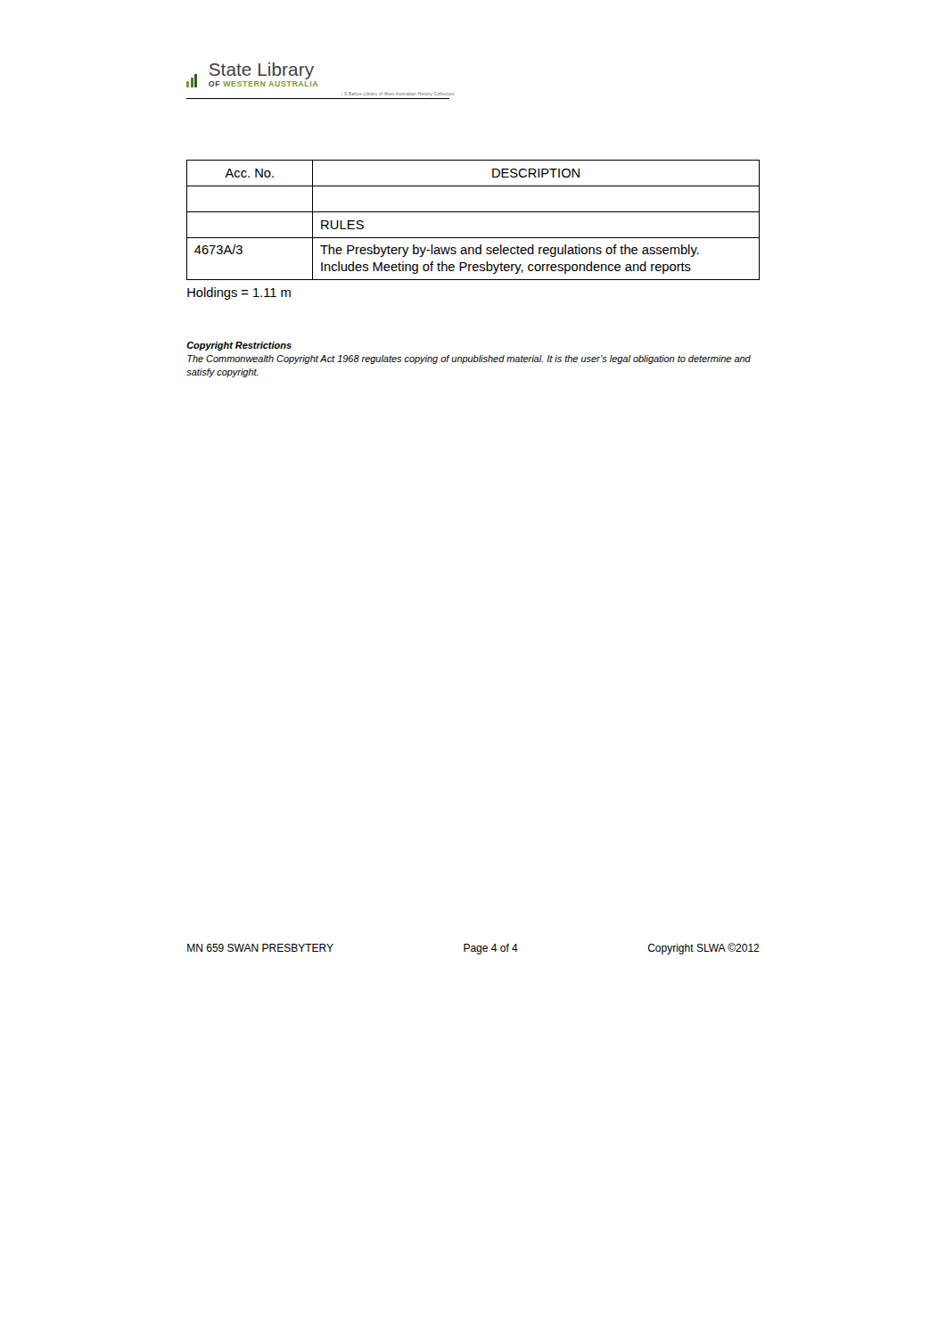State Library
OF WESTERN AUSTRALIA
| S Battye Library of West Australian History Collection
| Acc. No. | DESCRIPTION |
| --- | --- |
| | RULES |
| 4673A/3 | The Presbytery by-laws and selected regulations of the assembly. Includes Meeting of the Presbytery, correspondence and reports |
Holdings = 1.11 m
Copyright Restrictions
The Commonwealth Copyright Act 1968 regulates copying of unpublished material. It is the user’s legal obligation to determine and satisfy copyright.
MN 659 SWAN PRESBYTERY
Page 4 of 4
Copyright SLWA ©2012